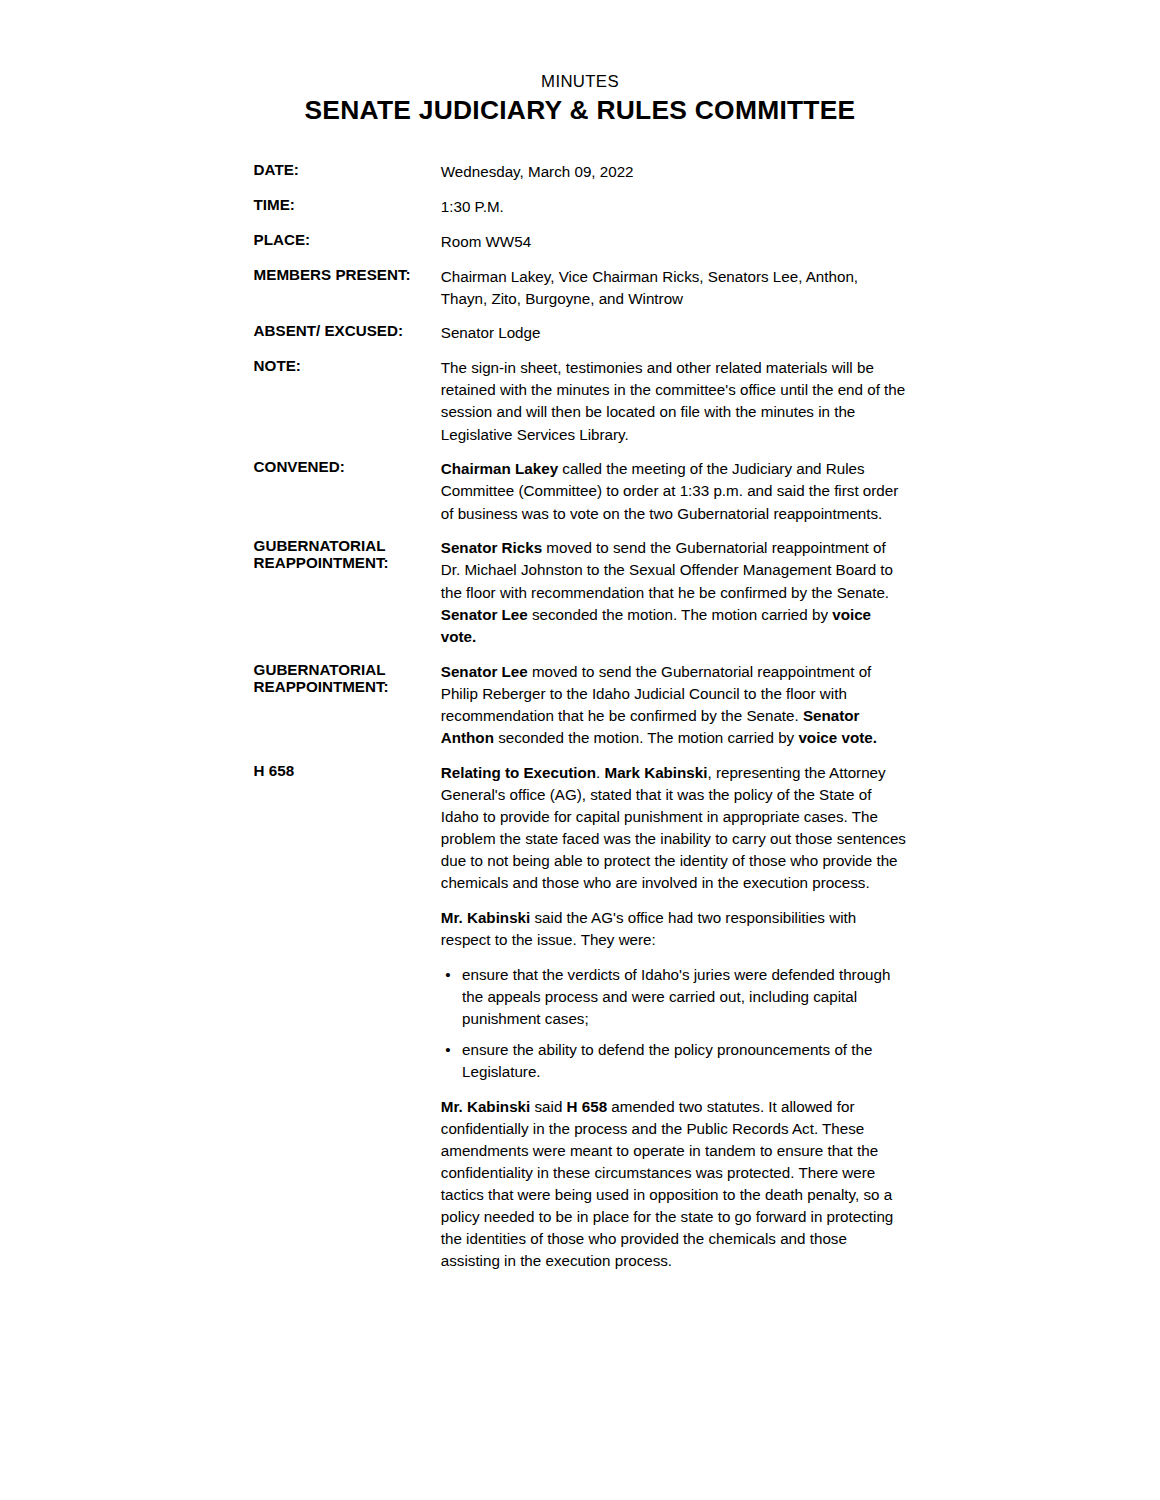MINUTES
SENATE JUDICIARY & RULES COMMITTEE
| DATE: | Wednesday, March 09, 2022 |
| TIME: | 1:30 P.M. |
| PLACE: | Room WW54 |
| MEMBERS PRESENT: | Chairman Lakey, Vice Chairman Ricks, Senators Lee, Anthon, Thayn, Zito, Burgoyne, and Wintrow |
| ABSENT/ EXCUSED: | Senator Lodge |
| NOTE: | The sign-in sheet, testimonies and other related materials will be retained with the minutes in the committee's office until the end of the session and will then be located on file with the minutes in the Legislative Services Library. |
| CONVENED: | Chairman Lakey called the meeting of the Judiciary and Rules Committee (Committee) to order at 1:33 p.m. and said the first order of business was to vote on the two Gubernatorial reappointments. |
| GUBERNATORIAL REAPPOINTMENT: | Senator Ricks moved to send the Gubernatorial reappointment of Dr. Michael Johnston to the Sexual Offender Management Board to the floor with recommendation that he be confirmed by the Senate. Senator Lee seconded the motion. The motion carried by voice vote. |
| GUBERNATORIAL REAPPOINTMENT: | Senator Lee moved to send the Gubernatorial reappointment of Philip Reberger to the Idaho Judicial Council to the floor with recommendation that he be confirmed by the Senate. Senator Anthon seconded the motion. The motion carried by voice vote. |
| H 658 | Relating to Execution . Mark Kabinski , representing the Attorney General's office (AG), stated that it was the policy of the State of Idaho to provide for capital punishment in appropriate cases. The problem the state faced was the inability to carry out those sentences due to not being able to protect the identity of those who provide the chemicals and those who are involved in the execution process. Mr. Kabinski said the AG's office had two responsibilities with respect to the issue. They were: ensure that the verdicts of Idaho's juries were defended through the appeals process and were carried out, including capital punishment cases; ensure the ability to defend the policy pronouncements of the Legislature. Mr. Kabinski said H 658 amended two statutes. It allowed for confidentially in the process and the Public Records Act. These amendments were meant to operate in tandem to ensure that the confidentiality in these circumstances was protected. There were tactics that were being used in opposition to the death penalty, so a policy needed to be in place for the state to go forward in protecting the identities of those who provided the chemicals and those assisting in the execution process. |